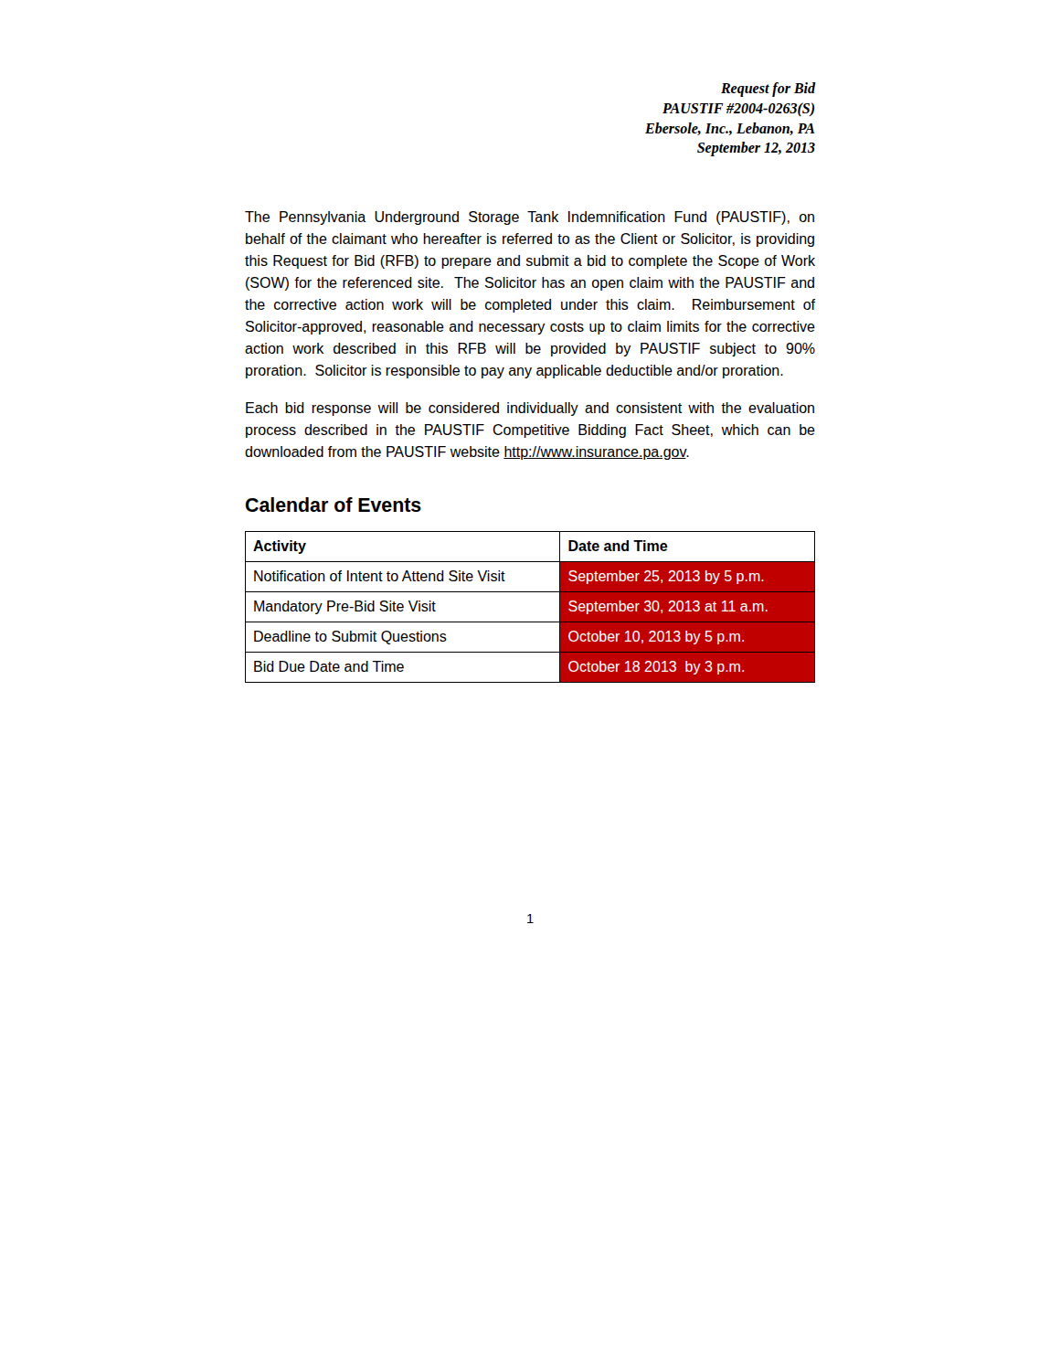Request for Bid
PAUSTIF #2004-0263(S)
Ebersole, Inc., Lebanon, PA
September 12, 2013
The Pennsylvania Underground Storage Tank Indemnification Fund (PAUSTIF), on behalf of the claimant who hereafter is referred to as the Client or Solicitor, is providing this Request for Bid (RFB) to prepare and submit a bid to complete the Scope of Work (SOW) for the referenced site. The Solicitor has an open claim with the PAUSTIF and the corrective action work will be completed under this claim. Reimbursement of Solicitor-approved, reasonable and necessary costs up to claim limits for the corrective action work described in this RFB will be provided by PAUSTIF subject to 90% proration. Solicitor is responsible to pay any applicable deductible and/or proration.
Each bid response will be considered individually and consistent with the evaluation process described in the PAUSTIF Competitive Bidding Fact Sheet, which can be downloaded from the PAUSTIF website http://www.insurance.pa.gov.
Calendar of Events
| Activity | Date and Time |
| --- | --- |
| Notification of Intent to Attend Site Visit | September 25, 2013 by 5 p.m. |
| Mandatory Pre-Bid Site Visit | September 30, 2013 at 11 a.m. |
| Deadline to Submit Questions | October 10, 2013 by 5 p.m. |
| Bid Due Date and Time | October 18 2013 by 3 p.m. |
1